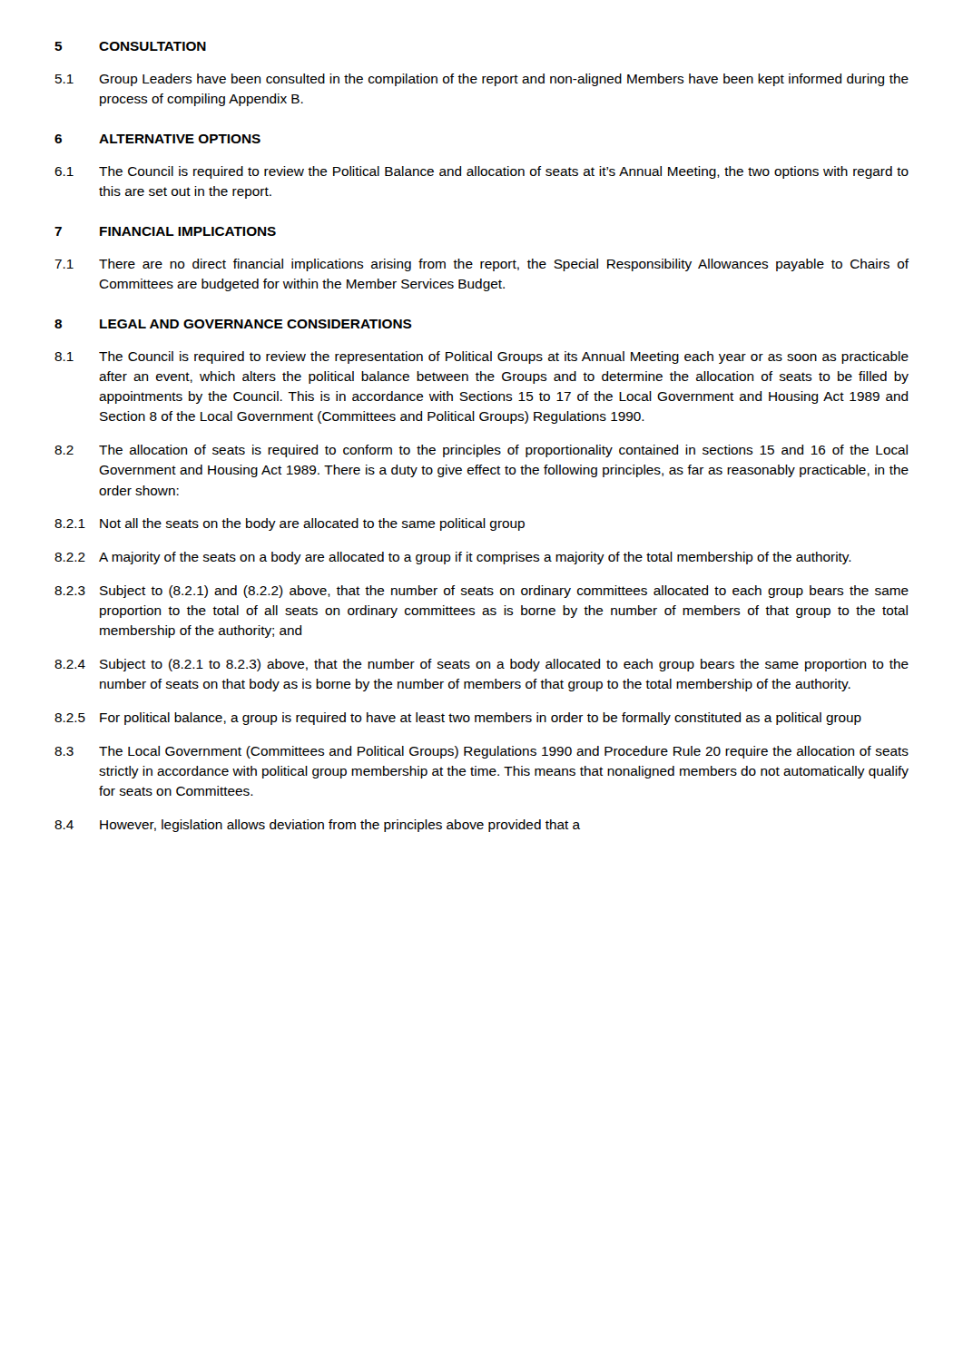5
Consultation
5.1
Group Leaders have been consulted in the compilation of the report and non-aligned Members have been kept informed during the process of compiling Appendix B.
6
Alternative Options
6.1
The Council is required to review the Political Balance and allocation of seats at it’s Annual Meeting, the two options with regard to this are set out in the report.
7
Financial Implications
7.1
There are no direct financial implications arising from the report, the Special Responsibility Allowances payable to Chairs of Committees are budgeted for within the Member Services Budget.
8
Legal and Governance Considerations
8.1
The Council is required to review the representation of Political Groups at its Annual Meeting each year or as soon as practicable after an event, which alters the political balance between the Groups and to determine the allocation of seats to be filled by appointments by the Council. This is in accordance with Sections 15 to 17 of the Local Government and Housing Act 1989 and Section 8 of the Local Government (Committees and Political Groups) Regulations 1990.
8.2
The allocation of seats is required to conform to the principles of proportionality contained in sections 15 and 16 of the Local Government and Housing Act 1989. There is a duty to give effect to the following principles, as far as reasonably practicable, in the order shown:
8.2.1
Not all the seats on the body are allocated to the same political group
8.2.2
A majority of the seats on a body are allocated to a group if it comprises a majority of the total membership of the authority.
8.2.3
Subject to (8.2.1) and (8.2.2) above, that the number of seats on ordinary committees allocated to each group bears the same proportion to the total of all seats on ordinary committees as is borne by the number of members of that group to the total membership of the authority; and
8.2.4
Subject to (8.2.1 to 8.2.3) above, that the number of seats on a body allocated to each group bears the same proportion to the number of seats on that body as is borne by the number of members of that group to the total membership of the authority.
8.2.5
For political balance, a group is required to have at least two members in order to be formally constituted as a political group
8.3
The Local Government (Committees and Political Groups) Regulations 1990 and Procedure Rule 20 require the allocation of seats strictly in accordance with political group membership at the time. This means that nonaligned members do not automatically qualify for seats on Committees.
8.4
However, legislation allows deviation from the principles above provided that a